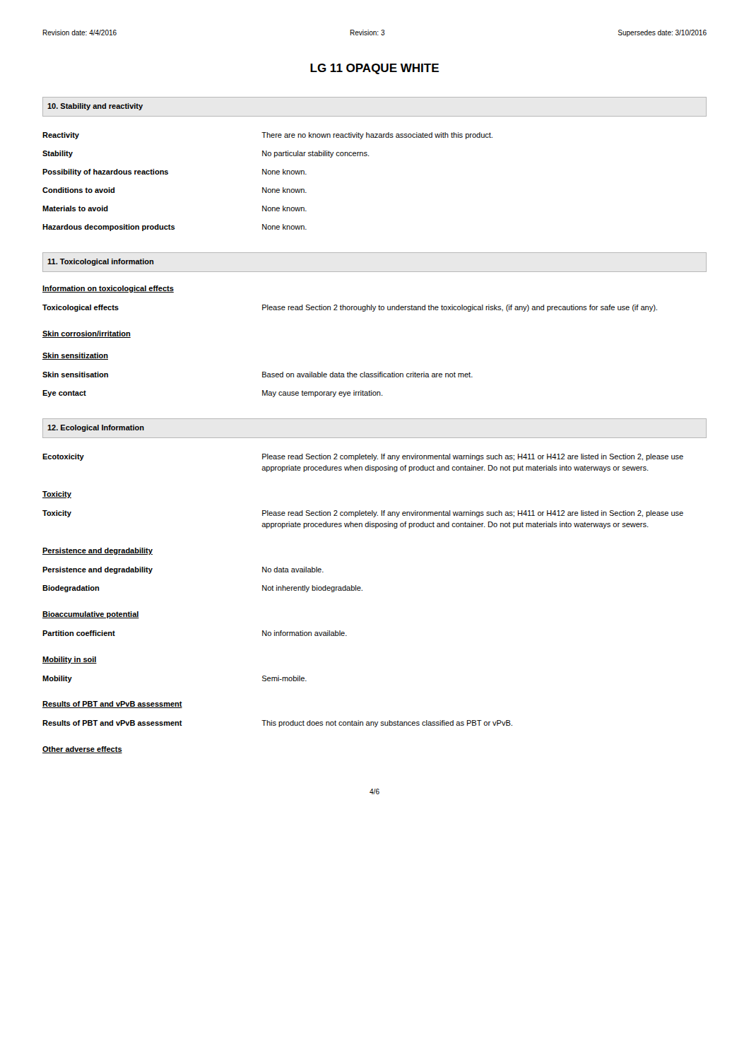Revision date: 4/4/2016 Revision: 3 Supersedes date: 3/10/2016
LG 11 OPAQUE WHITE
10. Stability and reactivity
| Reactivity | There are no known reactivity hazards associated with this product. |
| Stability | No particular stability concerns. |
| Possibility of hazardous reactions | None known. |
| Conditions to avoid | None known. |
| Materials to avoid | None known. |
| Hazardous decomposition products | None known. |
11. Toxicological information
Information on toxicological effects
| Toxicological effects | Please read Section 2 thoroughly to understand the toxicological risks, (if any) and precautions for safe use (if any). |
Skin corrosion/irritation
Skin sensitization
| Skin sensitisation | Based on available data the classification criteria are not met. |
| Eye contact | May cause temporary eye irritation. |
12. Ecological Information
| Ecotoxicity | Please read Section 2 completely. If any environmental warnings such as; H411 or H412 are listed in Section 2, please use appropriate procedures when disposing of product and container. Do not put materials into waterways or sewers. |
Toxicity
| Toxicity | Please read Section 2 completely. If any environmental warnings such as; H411 or H412 are listed in Section 2, please use appropriate procedures when disposing of product and container. Do not put materials into waterways or sewers. |
Persistence and degradability
| Persistence and degradability | No data available. |
| Biodegradation | Not inherently biodegradable. |
Bioaccumulative potential
| Partition coefficient | No information available. |
Mobility in soil
| Mobility | Semi-mobile. |
Results of PBT and vPvB assessment
| Results of PBT and vPvB assessment | This product does not contain any substances classified as PBT or vPvB. |
Other adverse effects
4/6